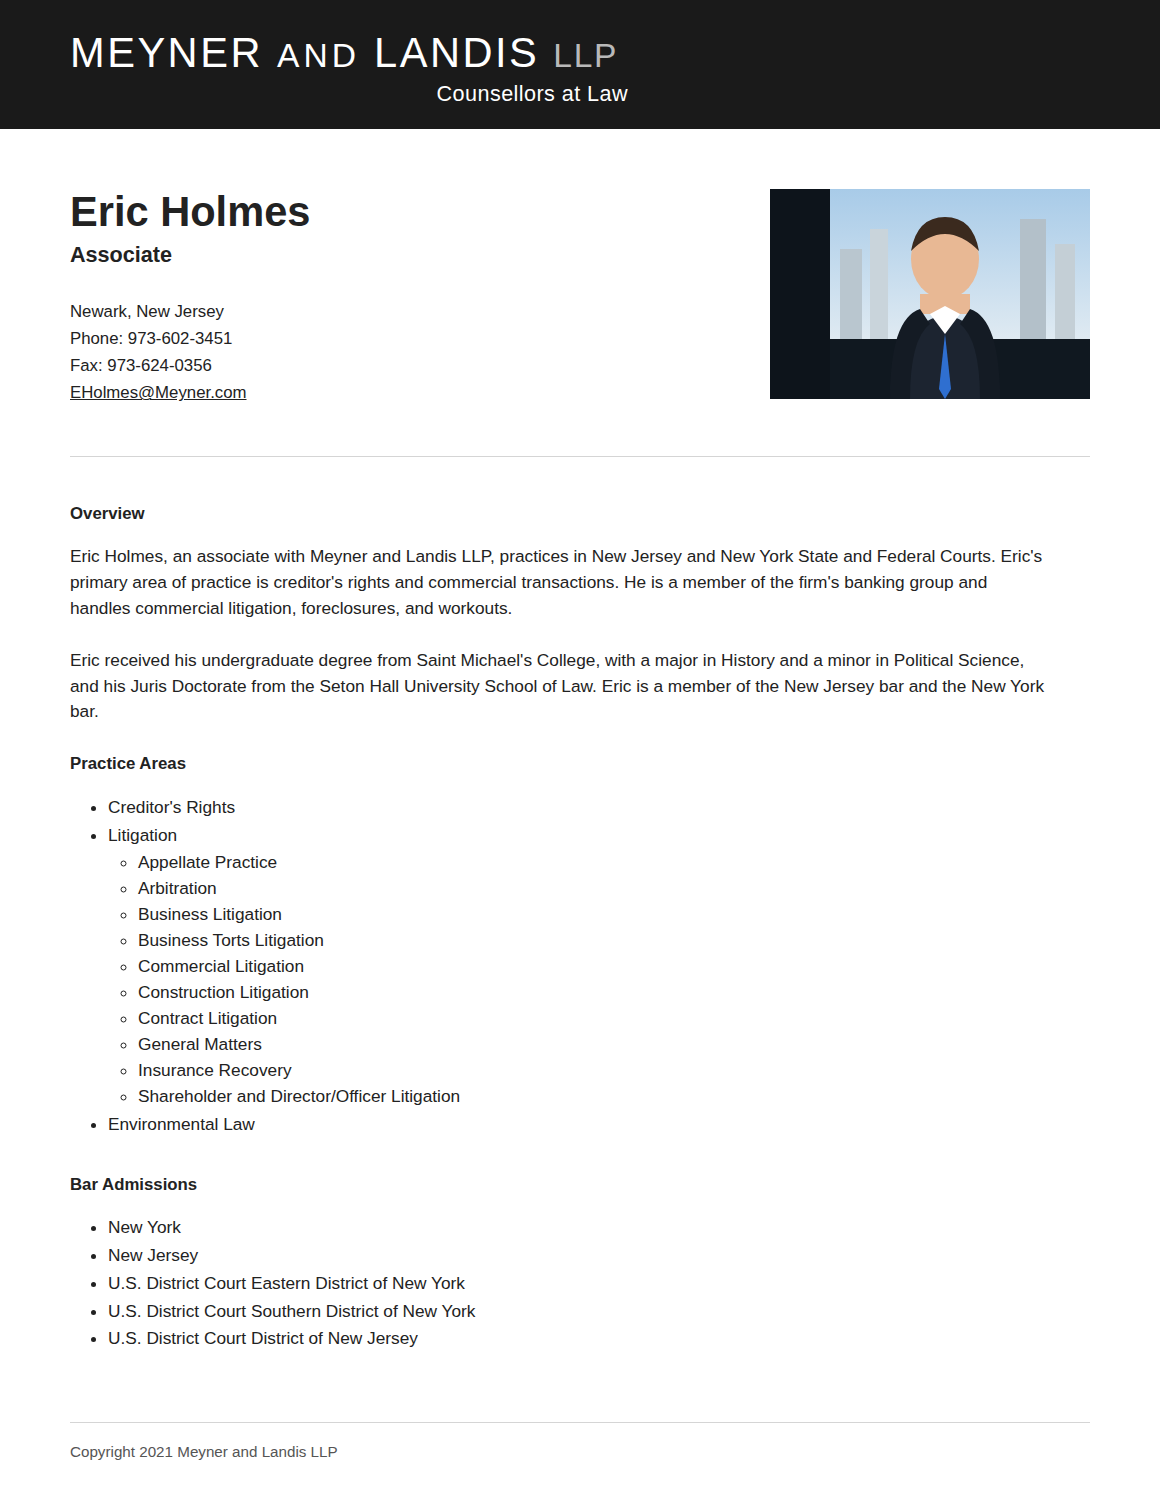MEYNER AND LANDIS LLP
Counsellors at Law
Eric Holmes
Associate
Newark, New Jersey
Phone: 973-602-3451
Fax: 973-624-0356
EHolmes@Meyner.com
Overview
Eric Holmes, an associate with Meyner and Landis LLP, practices in New Jersey and New York State and Federal Courts. Eric's primary area of practice is creditor's rights and commercial transactions. He is a member of the firm's banking group and handles commercial litigation, foreclosures, and workouts.
Eric received his undergraduate degree from Saint Michael's College, with a major in History and a minor in Political Science, and his Juris Doctorate from the Seton Hall University School of Law. Eric is a member of the New Jersey bar and the New York bar.
Practice Areas
Creditor's Rights
Litigation
Appellate Practice
Arbitration
Business Litigation
Business Torts Litigation
Commercial Litigation
Construction Litigation
Contract Litigation
General Matters
Insurance Recovery
Shareholder and Director/Officer Litigation
Environmental Law
Bar Admissions
New York
New Jersey
U.S. District Court Eastern District of New York
U.S. District Court Southern District of New York
U.S. District Court District of New Jersey
Copyright 2021 Meyner and Landis LLP